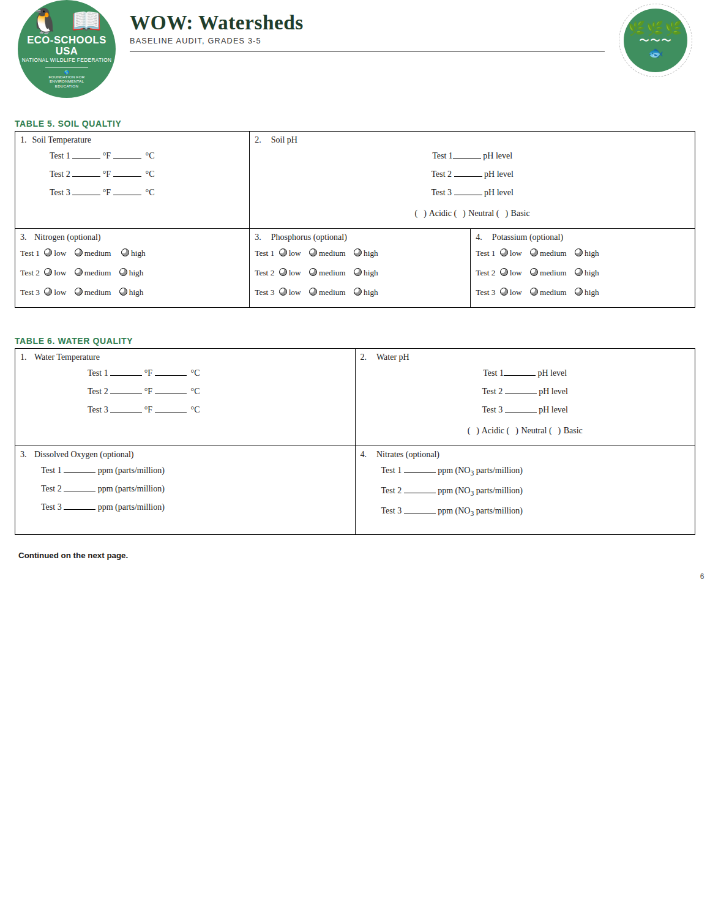🐧 📖
ECO-SCHOOLS USA
NATIONAL WILDLIFE FEDERATION
🌎
FOUNDATION FOR
ENVIRONMENTAL
EDUCATION
WOW: Watersheds
Baseline Audit, Grades 3-5
🌿🌿🌿
〜〜〜
🐟
TABLE 5. SOIL QUALTIY
| 1. Soil Temperature Test 1 °F °C Test 2 °F °C Test 3 °F °C | 2. Soil pH Test 1 pH level Test 2 pH level Test 3 pH level ( ) Acidic ( ) Neutral ( ) Basic |
| 3. Nitrogen (optional) Test 1 low medium high Test 2 low medium high Test 3 low medium high | 3. Phosphorus (optional) Test 1 low medium high Test 2 low medium high Test 3 low medium high | 4. Potassium (optional) Test 1 low medium high Test 2 low medium high Test 3 low medium high |
TABLE 6. WATER QUALITY
| 1. Water Temperature Test 1 °F °C Test 2 °F °C Test 3 °F °C | 2. Water pH Test 1 pH level Test 2 pH level Test 3 pH level ( ) Acidic ( ) Neutral ( ) Basic |
| 3. Dissolved Oxygen (optional) Test 1 ppm (parts/million) Test 2 ppm (parts/million) Test 3 ppm (parts/million) | 4. Nitrates (optional) Test 1 ppm (NO 3 parts/million) Test 2 ppm (NO 3 parts/million) Test 3 ppm (NO 3 parts/million) |
Continued on the next page.
6